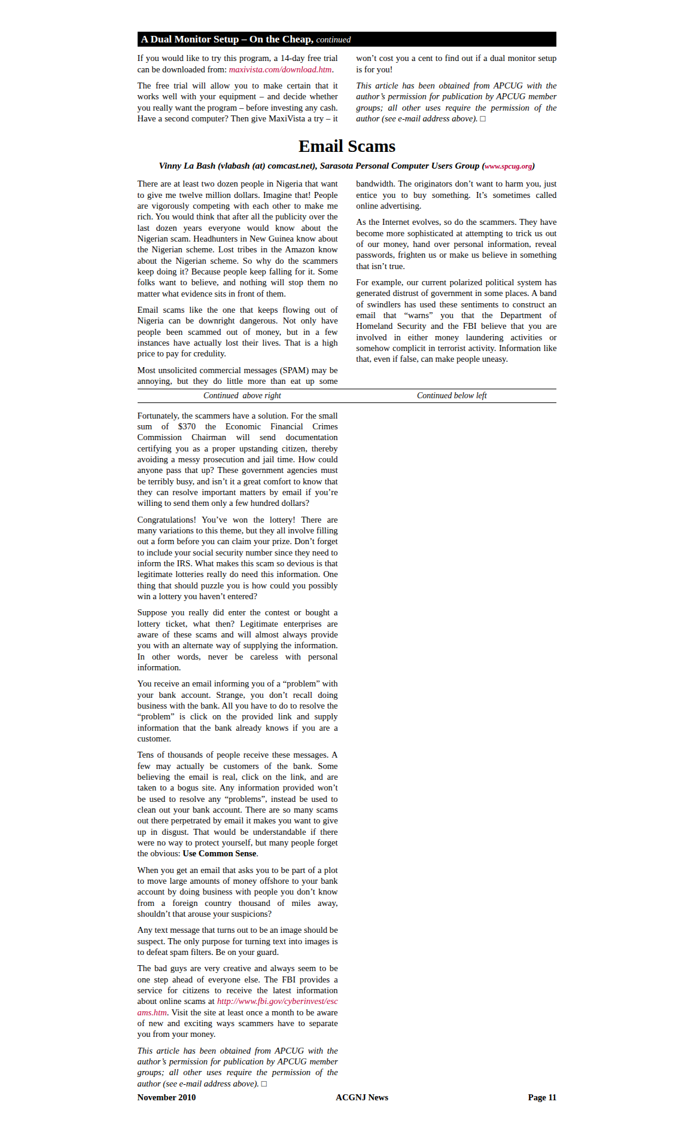A Dual Monitor Setup – On the Cheap, continued
If you would like to try this program, a 14-day free trial can be downloaded from: maxivista.com/download.htm.
The free trial will allow you to make certain that it works well with your equipment – and decide whether you really want the program – before investing any cash. Have a second computer? Then give MaxiVista a try – it won’t cost you a cent to find out if a dual monitor setup is for you!
This article has been obtained from APCUG with the author’s permission for publication by APCUG member groups; all other uses require the permission of the author (see e-mail address above). □
Email Scams
Vinny La Bash (vlabash (at) comcast.net), Sarasota Personal Computer Users Group (www.spcug.org)
There are at least two dozen people in Nigeria that want to give me twelve million dollars. Imagine that! People are vigorously competing with each other to make me rich. You would think that after all the publicity over the last dozen years everyone would know about the Nigerian scam. Headhunters in New Guinea know about the Nigerian scheme. Lost tribes in the Amazon know about the Nigerian scheme. So why do the scammers keep doing it? Because people keep falling for it. Some folks want to believe, and nothing will stop them no matter what evidence sits in front of them.
Email scams like the one that keeps flowing out of Nigeria can be downright dangerous. Not only have people been scammed out of money, but in a few instances have actually lost their lives. That is a high price to pay for credulity.
Most unsolicited commercial messages (SPAM) may be annoying, but they do little more than eat up some bandwidth. The originators don’t want to harm you, just entice you to buy something. It’s sometimes called online advertising.
As the Internet evolves, so do the scammers. They have become more sophisticated at attempting to trick us out of our money, hand over personal information, reveal passwords, frighten us or make us believe in something that isn’t true.
For example, our current polarized political system has generated distrust of government in some places. A band of swindlers has used these sentiments to construct an email that “warns” you that the Department of Homeland Security and the FBI believe that you are involved in either money laundering activities or somehow complicit in terrorist activity. Information like that, even if false, can make people uneasy.
Continued above right Continued below left
Fortunately, the scammers have a solution. For the small sum of $370 the Economic Financial Crimes Commission Chairman will send documentation certifying you as a proper upstanding citizen, thereby avoiding a messy prosecution and jail time. How could anyone pass that up? These government agencies must be terribly busy, and isn’t it a great comfort to know that they can resolve important matters by email if you’re willing to send them only a few hundred dollars?
Congratulations! You’ve won the lottery! There are many variations to this theme, but they all involve filling out a form before you can claim your prize. Don’t forget to include your social security number since they need to inform the IRS. What makes this scam so devious is that legitimate lotteries really do need this information. One thing that should puzzle you is how could you possibly win a lottery you haven’t entered?
Suppose you really did enter the contest or bought a lottery ticket, what then? Legitimate enterprises are aware of these scams and will almost always provide you with an alternate way of supplying the information. In other words, never be careless with personal information.
You receive an email informing you of a “problem” with your bank account. Strange, you don’t recall doing business with the bank. All you have to do to resolve the “problem” is click on the provided link and supply information that the bank already knows if you are a customer.
Tens of thousands of people receive these messages. A few may actually be customers of the bank. Some believing the email is real, click on the link, and are taken to a bogus site. Any information provided won’t be used to resolve any “problems”, instead be used to clean out your bank account. There are so many scams out there perpetrated by email it makes you want to give up in disgust. That would be understandable if there were no way to protect yourself, but many people forget the obvious: Use Common Sense.
When you get an email that asks you to be part of a plot to move large amounts of money offshore to your bank account by doing business with people you don’t know from a foreign country thousand of miles away, shouldn’t that arouse your suspicions?
Any text message that turns out to be an image should be suspect. The only purpose for turning text into images is to defeat spam filters. Be on your guard.
The bad guys are very creative and always seem to be one step ahead of everyone else. The FBI provides a service for citizens to receive the latest information about online scams at http://www.fbi.gov/cyberinvest/escams.htm. Visit the site at least once a month to be aware of new and exciting ways scammers have to separate you from your money.
This article has been obtained from APCUG with the author’s permission for publication by APCUG member groups; all other uses require the permission of the author (see e-mail address above). □
November 2010
ACGNJ News
Page 11